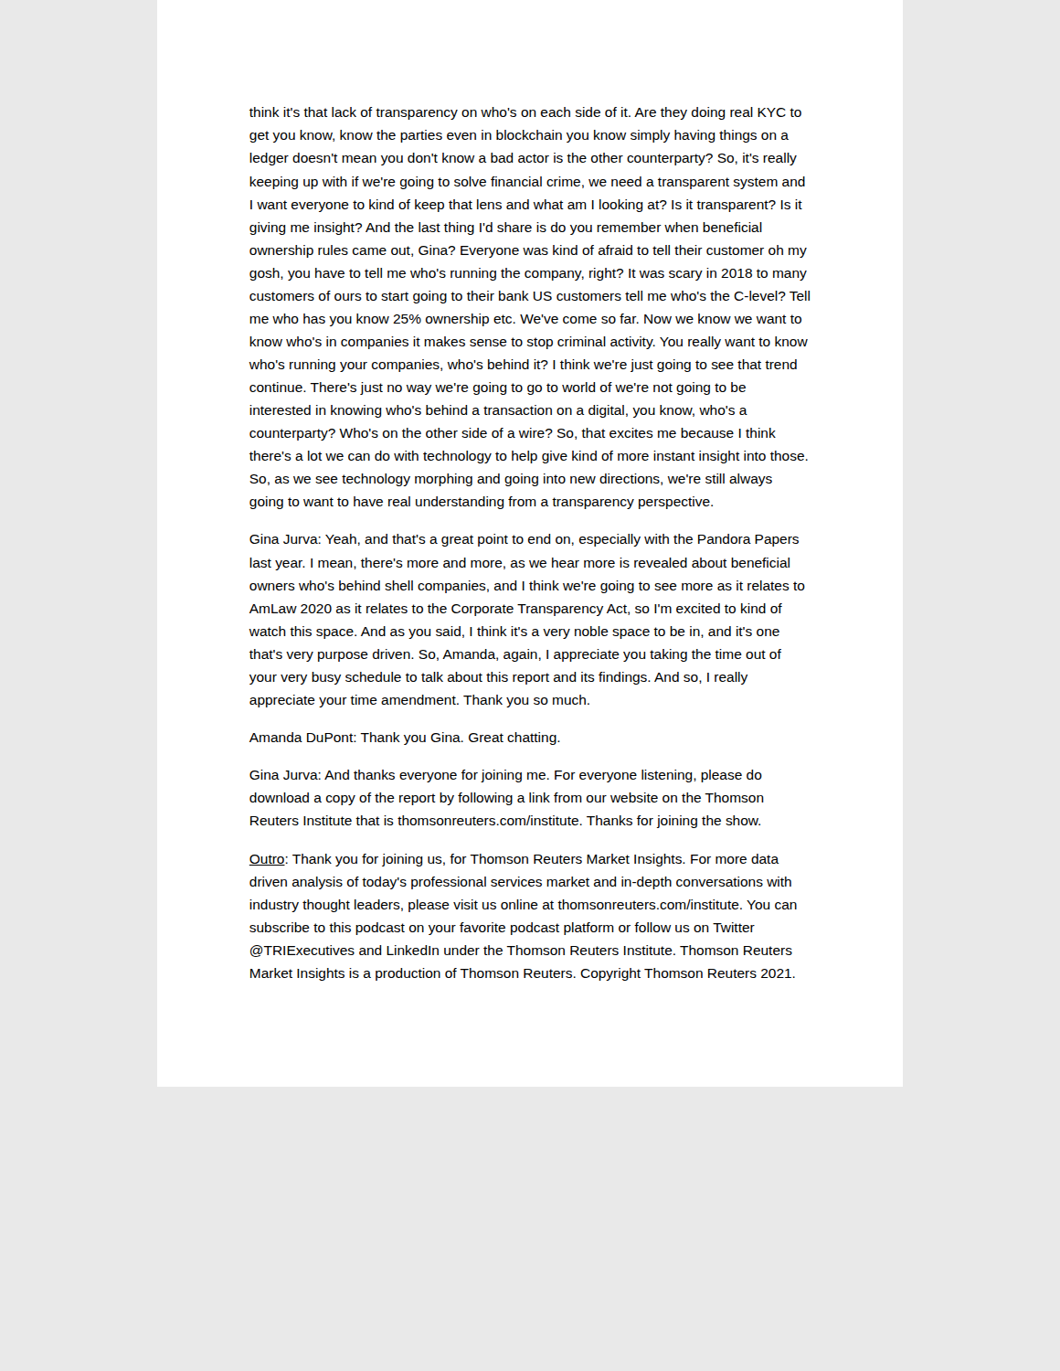think it's that lack of transparency on who's on each side of it. Are they doing real KYC to get you know, know the parties even in blockchain you know simply having things on a ledger doesn't mean you don't know a bad actor is the other counterparty? So, it's really keeping up with if we're going to solve financial crime, we need a transparent system and I want everyone to kind of keep that lens and what am I looking at? Is it transparent? Is it giving me insight? And the last thing I'd share is do you remember when beneficial ownership rules came out, Gina? Everyone was kind of afraid to tell their customer oh my gosh, you have to tell me who's running the company, right? It was scary in 2018 to many customers of ours to start going to their bank US customers tell me who's the C-level? Tell me who has you know 25% ownership etc. We've come so far. Now we know we want to know who's in companies it makes sense to stop criminal activity. You really want to know who's running your companies, who's behind it? I think we're just going to see that trend continue. There's just no way we're going to go to world of we're not going to be interested in knowing who's behind a transaction on a digital, you know, who's a counterparty? Who's on the other side of a wire? So, that excites me because I think there's a lot we can do with technology to help give kind of more instant insight into those. So, as we see technology morphing and going into new directions, we're still always going to want to have real understanding from a transparency perspective.
Gina Jurva: Yeah, and that's a great point to end on, especially with the Pandora Papers last year. I mean, there's more and more, as we hear more is revealed about beneficial owners who's behind shell companies, and I think we're going to see more as it relates to AmLaw 2020 as it relates to the Corporate Transparency Act, so I'm excited to kind of watch this space. And as you said, I think it's a very noble space to be in, and it's one that's very purpose driven. So, Amanda, again, I appreciate you taking the time out of your very busy schedule to talk about this report and its findings. And so, I really appreciate your time amendment. Thank you so much.
Amanda DuPont: Thank you Gina. Great chatting.
Gina Jurva: And thanks everyone for joining me. For everyone listening, please do download a copy of the report by following a link from our website on the Thomson Reuters Institute that is thomsonreuters.com/institute. Thanks for joining the show.
Outro: Thank you for joining us, for Thomson Reuters Market Insights. For more data driven analysis of today's professional services market and in-depth conversations with industry thought leaders, please visit us online at thomsonreuters.com/institute. You can subscribe to this podcast on your favorite podcast platform or follow us on Twitter @TRIExecutives and LinkedIn under the Thomson Reuters Institute. Thomson Reuters Market Insights is a production of Thomson Reuters. Copyright Thomson Reuters 2021.